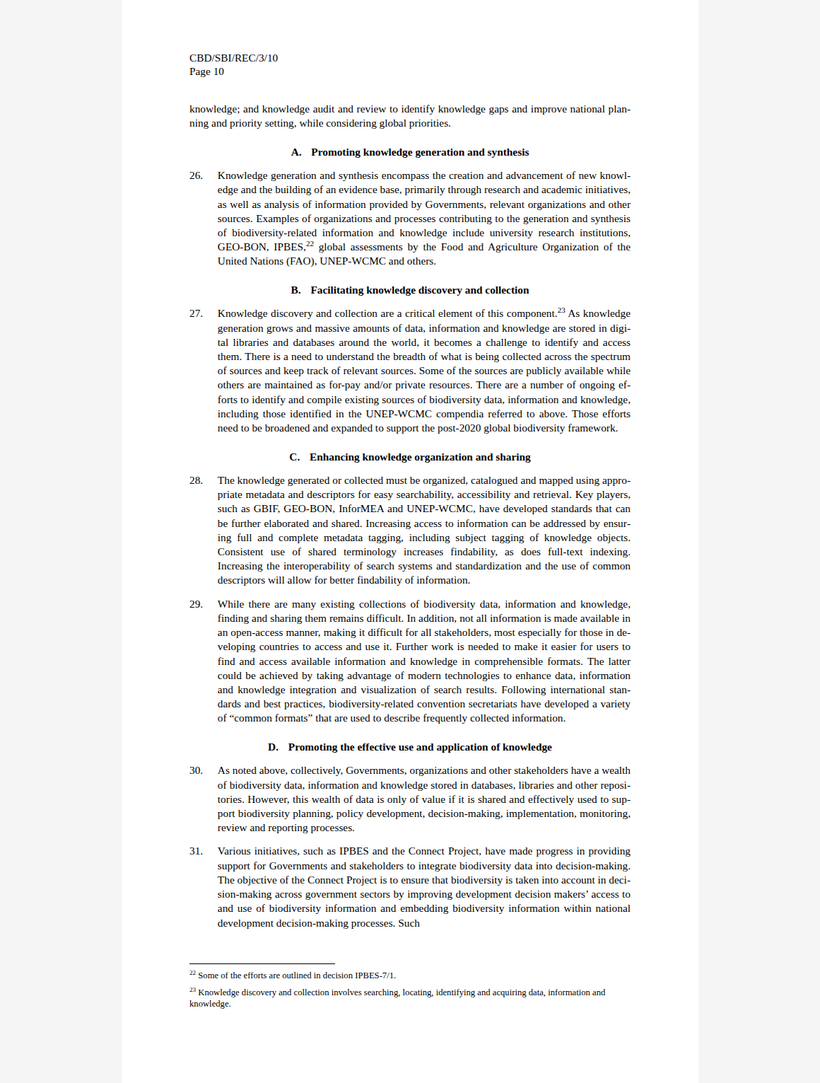CBD/SBI/REC/3/10 Page 10
knowledge; and knowledge audit and review to identify knowledge gaps and improve national planning and priority setting, while considering global priorities.
A. Promoting knowledge generation and synthesis
26. Knowledge generation and synthesis encompass the creation and advancement of new knowledge and the building of an evidence base, primarily through research and academic initiatives, as well as analysis of information provided by Governments, relevant organizations and other sources. Examples of organizations and processes contributing to the generation and synthesis of biodiversity-related information and knowledge include university research institutions, GEO-BON, IPBES,22 global assessments by the Food and Agriculture Organization of the United Nations (FAO), UNEP-WCMC and others.
B. Facilitating knowledge discovery and collection
27. Knowledge discovery and collection are a critical element of this component.23 As knowledge generation grows and massive amounts of data, information and knowledge are stored in digital libraries and databases around the world, it becomes a challenge to identify and access them. There is a need to understand the breadth of what is being collected across the spectrum of sources and keep track of relevant sources. Some of the sources are publicly available while others are maintained as for-pay and/or private resources. There are a number of ongoing efforts to identify and compile existing sources of biodiversity data, information and knowledge, including those identified in the UNEP-WCMC compendia referred to above. Those efforts need to be broadened and expanded to support the post-2020 global biodiversity framework.
C. Enhancing knowledge organization and sharing
28. The knowledge generated or collected must be organized, catalogued and mapped using appropriate metadata and descriptors for easy searchability, accessibility and retrieval. Key players, such as GBIF, GEO-BON, InforMEA and UNEP-WCMC, have developed standards that can be further elaborated and shared. Increasing access to information can be addressed by ensuring full and complete metadata tagging, including subject tagging of knowledge objects. Consistent use of shared terminology increases findability, as does full-text indexing. Increasing the interoperability of search systems and standardization and the use of common descriptors will allow for better findability of information.
29. While there are many existing collections of biodiversity data, information and knowledge, finding and sharing them remains difficult. In addition, not all information is made available in an open-access manner, making it difficult for all stakeholders, most especially for those in developing countries to access and use it. Further work is needed to make it easier for users to find and access available information and knowledge in comprehensible formats. The latter could be achieved by taking advantage of modern technologies to enhance data, information and knowledge integration and visualization of search results. Following international standards and best practices, biodiversity-related convention secretariats have developed a variety of “common formats” that are used to describe frequently collected information.
D. Promoting the effective use and application of knowledge
30. As noted above, collectively, Governments, organizations and other stakeholders have a wealth of biodiversity data, information and knowledge stored in databases, libraries and other repositories. However, this wealth of data is only of value if it is shared and effectively used to support biodiversity planning, policy development, decision-making, implementation, monitoring, review and reporting processes.
31. Various initiatives, such as IPBES and the Connect Project, have made progress in providing support for Governments and stakeholders to integrate biodiversity data into decision-making. The objective of the Connect Project is to ensure that biodiversity is taken into account in decision-making across government sectors by improving development decision makers’ access to and use of biodiversity information and embedding biodiversity information within national development decision-making processes. Such
22Some of the efforts are outlined in decision IPBES-7/1.
23Knowledge discovery and collection involves searching, locating, identifying and acquiring data, information and knowledge.